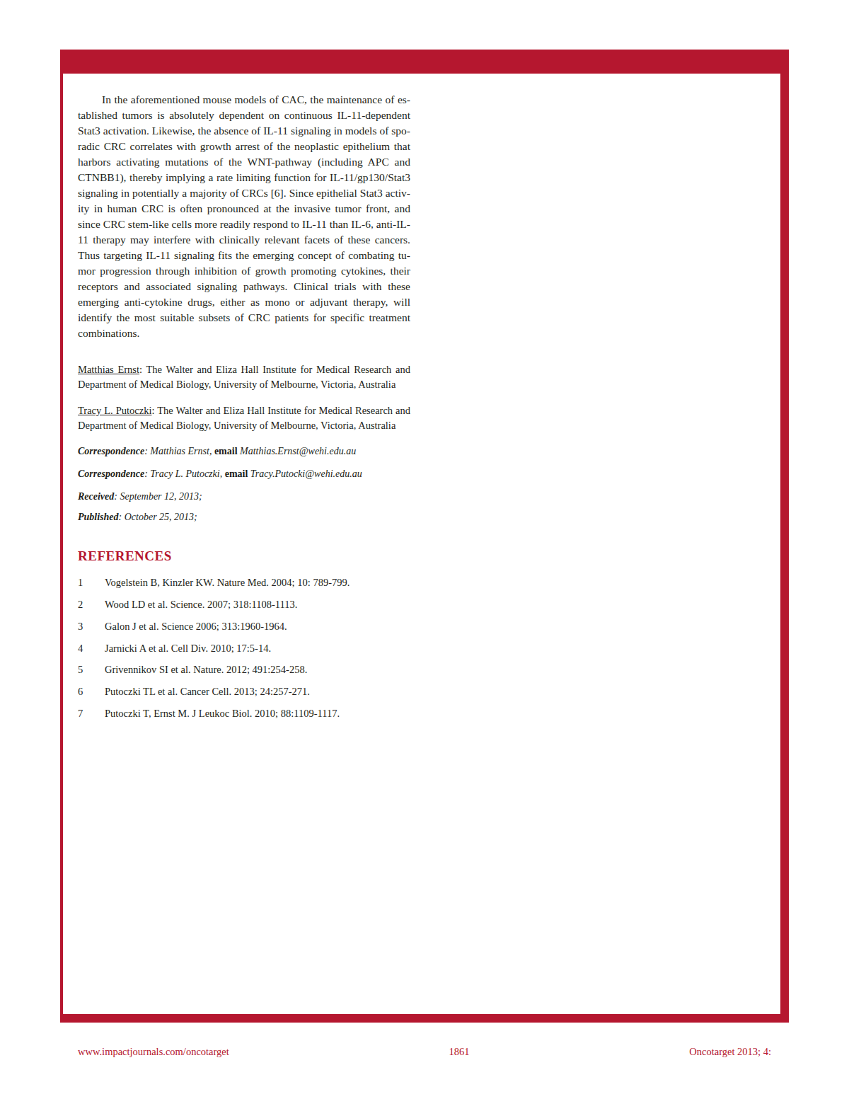In the aforementioned mouse models of CAC, the maintenance of established tumors is absolutely dependent on continuous IL-11-dependent Stat3 activation. Likewise, the absence of IL-11 signaling in models of sporadic CRC correlates with growth arrest of the neoplastic epithelium that harbors activating mutations of the WNT-pathway (including APC and CTNBB1), thereby implying a rate limiting function for IL-11/gp130/Stat3 signaling in potentially a majority of CRCs [6]. Since epithelial Stat3 activity in human CRC is often pronounced at the invasive tumor front, and since CRC stem-like cells more readily respond to IL-11 than IL-6, anti-IL-11 therapy may interfere with clinically relevant facets of these cancers. Thus targeting IL-11 signaling fits the emerging concept of combating tumor progression through inhibition of growth promoting cytokines, their receptors and associated signaling pathways. Clinical trials with these emerging anti-cytokine drugs, either as mono or adjuvant therapy, will identify the most suitable subsets of CRC patients for specific treatment combinations.
Matthias Ernst: The Walter and Eliza Hall Institute for Medical Research and Department of Medical Biology, University of Melbourne, Victoria, Australia
Tracy L. Putoczki: The Walter and Eliza Hall Institute for Medical Research and Department of Medical Biology, University of Melbourne, Victoria, Australia
Correspondence: Matthias Ernst, email Matthias.Ernst@wehi.edu.au
Correspondence: Tracy L. Putoczki, email Tracy.Putocki@wehi.edu.au
Received: September 12, 2013;
Published: October 25, 2013;
REFERENCES
1 Vogelstein B, Kinzler KW. Nature Med. 2004; 10: 789-799.
2 Wood LD et al. Science. 2007; 318:1108-1113.
3 Galon J et al. Science 2006; 313:1960-1964.
4 Jarnicki A et al. Cell Div. 2010; 17:5-14.
5 Grivennikov SI et al. Nature. 2012; 491:254-258.
6 Putoczki TL et al. Cancer Cell. 2013; 24:257-271.
7 Putoczki T, Ernst M. J Leukoc Biol. 2010; 88:1109-1117.
www.impactjournals.com/oncotarget
1861
Oncotarget 2013; 4: